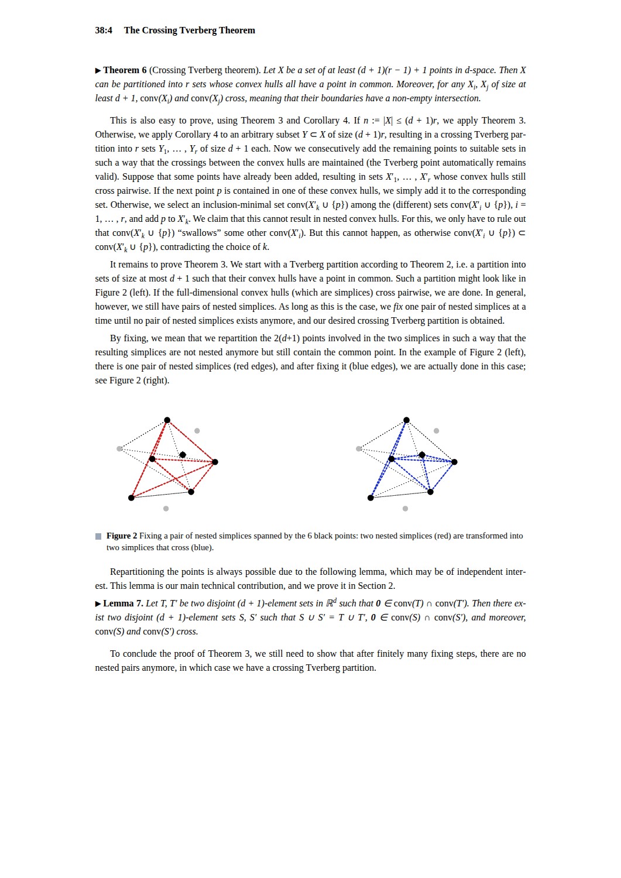38:4 The Crossing Tverberg Theorem
Theorem 6 (Crossing Tverberg theorem). Let X be a set of at least (d + 1)(r − 1) + 1 points in d-space. Then X can be partitioned into r sets whose convex hulls all have a point in common. Moreover, for any Xi, Xj of size at least d + 1, conv(Xi) and conv(Xj) cross, meaning that their boundaries have a non-empty intersection.
This is also easy to prove, using Theorem 3 and Corollary 4. If n := |X| ≤ (d + 1)r, we apply Theorem 3. Otherwise, we apply Corollary 4 to an arbitrary subset Y ⊂ X of size (d + 1)r, resulting in a crossing Tverberg partition into r sets Y1, … , Yr of size d + 1 each. Now we consecutively add the remaining points to suitable sets in such a way that the crossings between the convex hulls are maintained (the Tverberg point automatically remains valid). Suppose that some points have already been added, resulting in sets X′1, … , X′r whose convex hulls still cross pairwise. If the next point p is contained in one of these convex hulls, we simply add it to the corresponding set. Otherwise, we select an inclusion-minimal set conv(X′k ∪ {p}) among the (different) sets conv(X′i ∪ {p}), i = 1, … , r, and add p to X′k. We claim that this cannot result in nested convex hulls. For this, we only have to rule out that conv(X′k ∪ {p}) “swallows” some other conv(X′i). But this cannot happen, as otherwise conv(X′i ∪ {p}) ⊂ conv(X′k ∪ {p}), contradicting the choice of k.
It remains to prove Theorem 3. We start with a Tverberg partition according to Theorem 2, i.e. a partition into sets of size at most d + 1 such that their convex hulls have a point in common. Such a partition might look like in Figure 2 (left). If the full-dimensional convex hulls (which are simplices) cross pairwise, we are done. In general, however, we still have pairs of nested simplices. As long as this is the case, we fix one pair of nested simplices at a time until no pair of nested simplices exists anymore, and our desired crossing Tverberg partition is obtained.
By fixing, we mean that we repartition the 2(d+1) points involved in the two simplices in such a way that the resulting simplices are not nested anymore but still contain the common point. In the example of Figure 2 (left), there is one pair of nested simplices (red edges), and after fixing it (blue edges), we are actually done in this case; see Figure 2 (right).
Figure 2 Fixing a pair of nested simplices spanned by the 6 black points: two nested simplices (red) are transformed into two simplices that cross (blue).
Repartitioning the points is always possible due to the following lemma, which may be of independent interest. This lemma is our main technical contribution, and we prove it in Section 2.
Lemma 7. Let T, T′ be two disjoint (d + 1)-element sets in ℝd such that 0 ∈ conv(T) ∩ conv(T′). Then there exist two disjoint (d + 1)-element sets S, S′ such that S ∪ S′ = T ∪ T′, 0 ∈ conv(S) ∩ conv(S′), and moreover, conv(S) and conv(S′) cross.
To conclude the proof of Theorem 3, we still need to show that after finitely many fixing steps, there are no nested pairs anymore, in which case we have a crossing Tverberg partition.